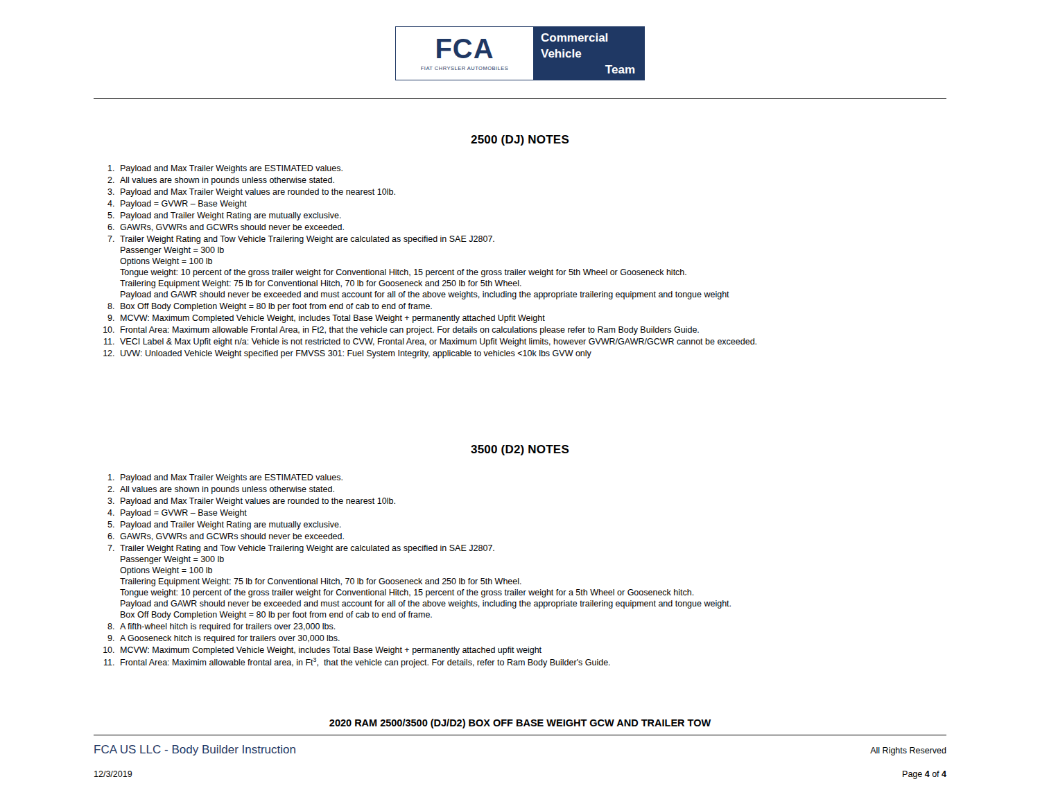FCA
FIAT CHRYSLER AUTOMOBILES
Commercial
Vehicle
Team
2500 (DJ) NOTES
Payload and Max Trailer Weights are ESTIMATED values.
All values are shown in pounds unless otherwise stated.
Payload and Max Trailer Weight values are rounded to the nearest 10lb.
Payload = GVWR – Base Weight
Payload and Trailer Weight Rating are mutually exclusive.
GAWRs, GVWRs and GCWRs should never be exceeded.
Trailer Weight Rating and Tow Vehicle Trailering Weight are calculated as specified in SAE J2807.
Passenger Weight = 300 lb
Options Weight = 100 lb
Tongue weight: 10 percent of the gross trailer weight for Conventional Hitch, 15 percent of the gross trailer weight for 5th Wheel or Gooseneck hitch.
Trailering Equipment Weight: 75 lb for Conventional Hitch, 70 lb for Gooseneck and 250 lb for 5th Wheel.
Payload and GAWR should never be exceeded and must account for all of the above weights, including the appropriate trailering equipment and tongue weight
Box Off Body Completion Weight = 80 lb per foot from end of cab to end of frame.
MCVW: Maximum Completed Vehicle Weight, includes Total Base Weight + permanently attached Upfit Weight
Frontal Area: Maximum allowable Frontal Area, in Ft2, that the vehicle can project. For details on calculations please refer to Ram Body Builders Guide.
VECI Label & Max Upfit eight n/a: Vehicle is not restricted to CVW, Frontal Area, or Maximum Upfit Weight limits, however GVWR/GAWR/GCWR cannot be exceeded.
UVW: Unloaded Vehicle Weight specified per FMVSS 301: Fuel System Integrity, applicable to vehicles <10k lbs GVW only
3500 (D2) NOTES
Payload and Max Trailer Weights are ESTIMATED values.
All values are shown in pounds unless otherwise stated.
Payload and Max Trailer Weight values are rounded to the nearest 10lb.
Payload = GVWR – Base Weight
Payload and Trailer Weight Rating are mutually exclusive.
GAWRs, GVWRs and GCWRs should never be exceeded.
Trailer Weight Rating and Tow Vehicle Trailering Weight are calculated as specified in SAE J2807.
Passenger Weight = 300 lb
Options Weight = 100 lb
Trailering Equipment Weight: 75 lb for Conventional Hitch, 70 lb for Gooseneck and 250 lb for 5th Wheel.
Tongue weight: 10 percent of the gross trailer weight for Conventional Hitch, 15 percent of the gross trailer weight for a 5th Wheel or Gooseneck hitch.
Payload and GAWR should never be exceeded and must account for all of the above weights, including the appropriate trailering equipment and tongue weight.
Box Off Body Completion Weight = 80 lb per foot from end of cab to end of frame.
A fifth-wheel hitch is required for trailers over 23,000 lbs.
A Gooseneck hitch is required for trailers over 30,000 lbs.
MCVW: Maximum Completed Vehicle Weight, includes Total Base Weight + permanently attached upfit weight
Frontal Area: Maximim allowable frontal area, in Ft3, that the vehicle can project. For details, refer to Ram Body Builder's Guide.
2020 RAM 2500/3500 (DJ/D2) BOX OFF BASE WEIGHT GCW AND TRAILER TOW
FCA US LLC - Body Builder Instruction
All Rights Reserved
12/3/2019
Page 4 of 4